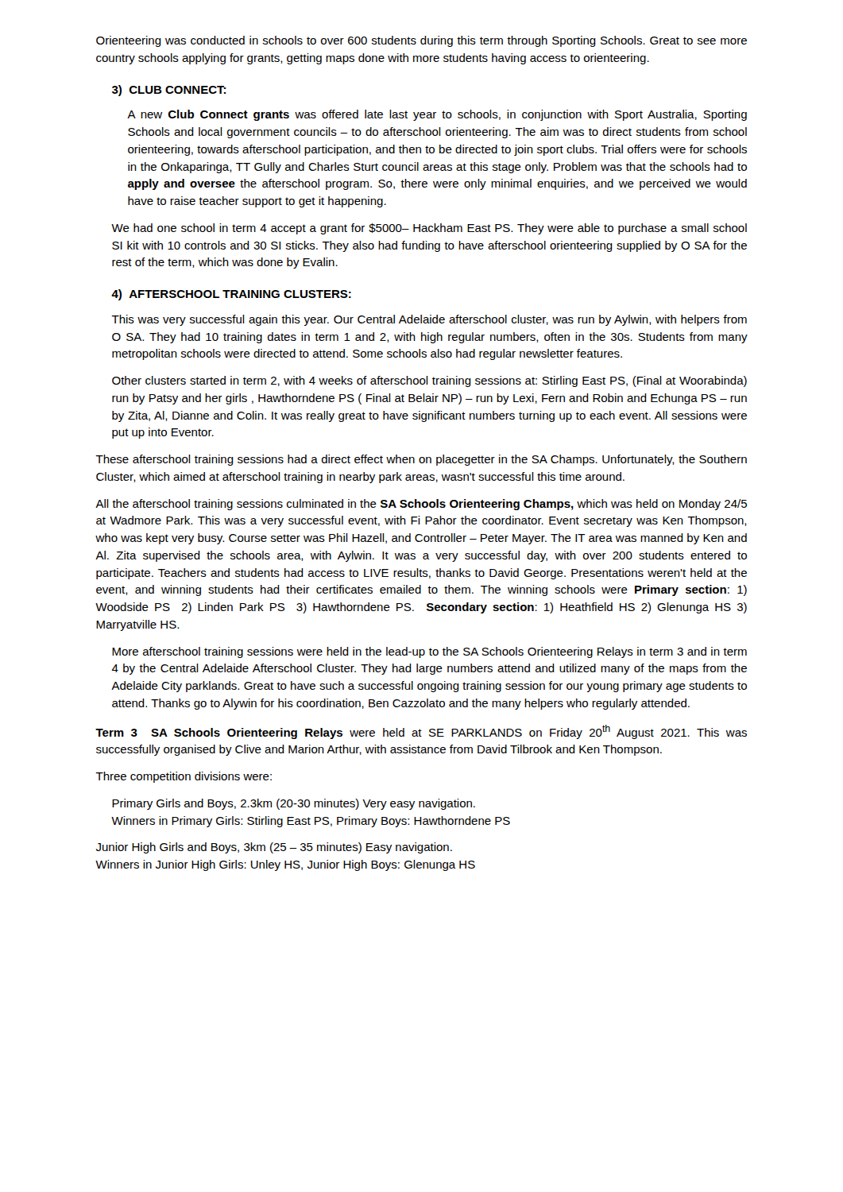Orienteering was conducted in schools to over 600 students during this term through Sporting Schools. Great to see more country schools applying for grants, getting maps done with more students having access to orienteering.
3) CLUB CONNECT:
A new Club Connect grants was offered late last year to schools, in conjunction with Sport Australia, Sporting Schools and local government councils – to do afterschool orienteering. The aim was to direct students from school orienteering, towards afterschool participation, and then to be directed to join sport clubs. Trial offers were for schools in the Onkaparinga, TT Gully and Charles Sturt council areas at this stage only. Problem was that the schools had to apply and oversee the afterschool program. So, there were only minimal enquiries, and we perceived we would have to raise teacher support to get it happening.
We had one school in term 4 accept a grant for $5000– Hackham East PS. They were able to purchase a small school SI kit with 10 controls and 30 SI sticks. They also had funding to have afterschool orienteering supplied by O SA for the rest of the term, which was done by Evalin.
4) AFTERSCHOOL TRAINING CLUSTERS:
This was very successful again this year. Our Central Adelaide afterschool cluster, was run by Aylwin, with helpers from O SA. They had 10 training dates in term 1 and 2, with high regular numbers, often in the 30s. Students from many metropolitan schools were directed to attend. Some schools also had regular newsletter features.
Other clusters started in term 2, with 4 weeks of afterschool training sessions at: Stirling East PS, (Final at Woorabinda) run by Patsy and her girls , Hawthorndene PS ( Final at Belair NP) – run by Lexi, Fern and Robin and Echunga PS – run by Zita, Al, Dianne and Colin. It was really great to have significant numbers turning up to each event. All sessions were put up into Eventor.
These afterschool training sessions had a direct effect when on placegetter in the SA Champs. Unfortunately, the Southern Cluster, which aimed at afterschool training in nearby park areas, wasn't successful this time around.
All the afterschool training sessions culminated in the SA Schools Orienteering Champs, which was held on Monday 24/5 at Wadmore Park. This was a very successful event, with Fi Pahor the coordinator. Event secretary was Ken Thompson, who was kept very busy. Course setter was Phil Hazell, and Controller – Peter Mayer. The IT area was manned by Ken and Al. Zita supervised the schools area, with Aylwin. It was a very successful day, with over 200 students entered to participate. Teachers and students had access to LIVE results, thanks to David George. Presentations weren't held at the event, and winning students had their certificates emailed to them. The winning schools were Primary section: 1) Woodside PS 2) Linden Park PS 3) Hawthorndene PS. Secondary section: 1) Heathfield HS 2) Glenunga HS 3) Marryatville HS.
More afterschool training sessions were held in the lead-up to the SA Schools Orienteering Relays in term 3 and in term 4 by the Central Adelaide Afterschool Cluster. They had large numbers attend and utilized many of the maps from the Adelaide City parklands. Great to have such a successful ongoing training session for our young primary age students to attend. Thanks go to Alywin for his coordination, Ben Cazzolato and the many helpers who regularly attended.
Term 3 SA Schools Orienteering Relays were held at SE PARKLANDS on Friday 20th August 2021. This was successfully organised by Clive and Marion Arthur, with assistance from David Tilbrook and Ken Thompson.
Three competition divisions were:
Primary Girls and Boys, 2.3km (20-30 minutes) Very easy navigation.
Winners in Primary Girls: Stirling East PS, Primary Boys: Hawthorndene PS
Junior High Girls and Boys, 3km (25 – 35 minutes) Easy navigation.
Winners in Junior High Girls: Unley HS, Junior High Boys: Glenunga HS